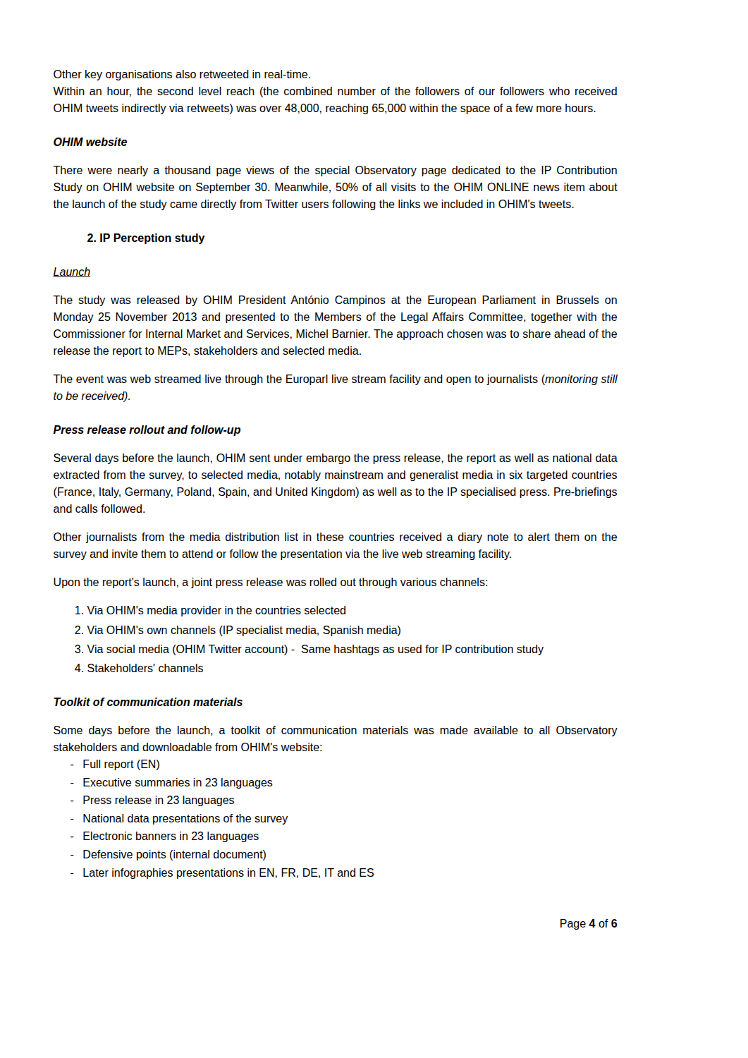Other key organisations also retweeted in real-time.
Within an hour, the second level reach (the combined number of the followers of our followers who received OHIM tweets indirectly via retweets) was over 48,000, reaching 65,000 within the space of a few more hours.
OHIM website
There were nearly a thousand page views of the special Observatory page dedicated to the IP Contribution Study on OHIM website on September 30. Meanwhile, 50% of all visits to the OHIM ONLINE news item about the launch of the study came directly from Twitter users following the links we included in OHIM's tweets.
2. IP Perception study
Launch
The study was released by OHIM President António Campinos at the European Parliament in Brussels on Monday 25 November 2013 and presented to the Members of the Legal Affairs Committee, together with the Commissioner for Internal Market and Services, Michel Barnier. The approach chosen was to share ahead of the release the report to MEPs, stakeholders and selected media.
The event was web streamed live through the Europarl live stream facility and open to journalists (monitoring still to be received).
Press release rollout and follow-up
Several days before the launch, OHIM sent under embargo the press release, the report as well as national data extracted from the survey, to selected media, notably mainstream and generalist media in six targeted countries (France, Italy, Germany, Poland, Spain, and United Kingdom) as well as to the IP specialised press. Pre-briefings and calls followed.
Other journalists from the media distribution list in these countries received a diary note to alert them on the survey and invite them to attend or follow the presentation via the live web streaming facility.
Upon the report's launch, a joint press release was rolled out through various channels:
Via OHIM's media provider in the countries selected
Via OHIM's own channels (IP specialist media, Spanish media)
Via social media (OHIM Twitter account) - Same hashtags as used for IP contribution study
Stakeholders' channels
Toolkit of communication materials
Some days before the launch, a toolkit of communication materials was made available to all Observatory stakeholders and downloadable from OHIM's website:
Full report (EN)
Executive summaries in 23 languages
Press release in 23 languages
National data presentations of the survey
Electronic banners in 23 languages
Defensive points (internal document)
Later infographies presentations in EN, FR, DE, IT and ES
Page 4 of 6